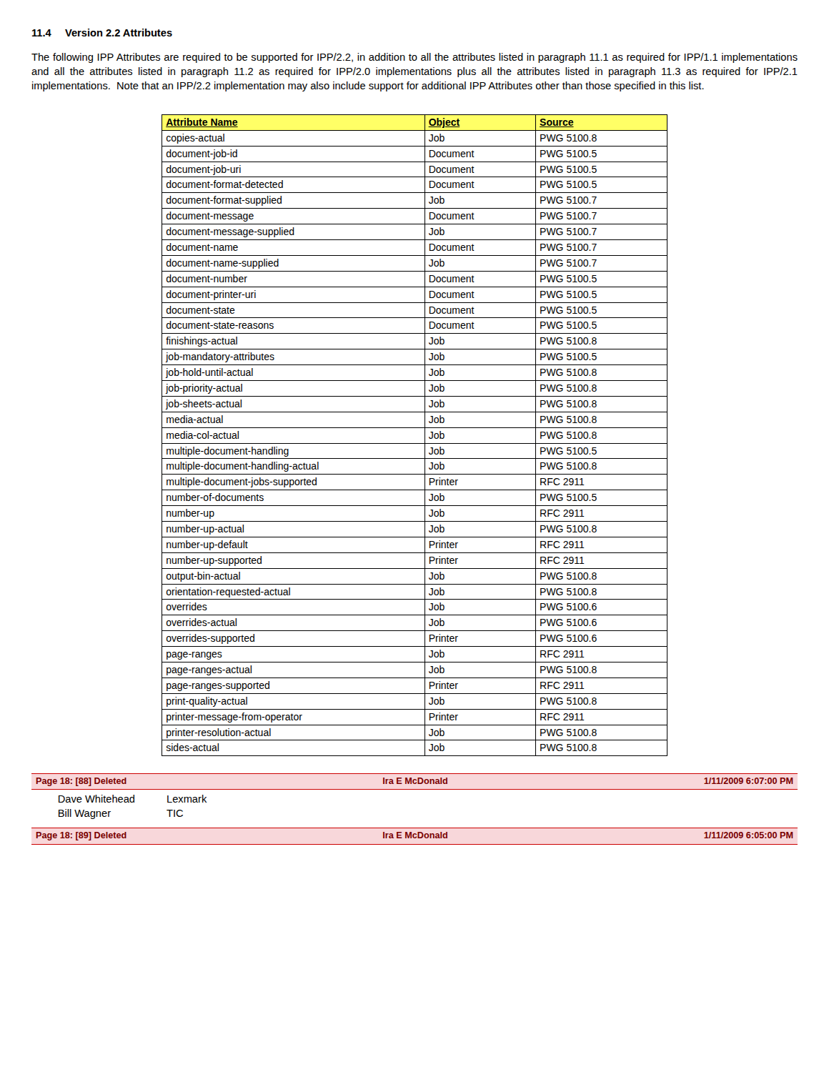11.4 Version 2.2 Attributes
The following IPP Attributes are required to be supported for IPP/2.2, in addition to all the attributes listed in paragraph 11.1 as required for IPP/1.1 implementations and all the attributes listed in paragraph 11.2 as required for IPP/2.0 implementations plus all the attributes listed in paragraph 11.3 as required for IPP/2.1 implementations. Note that an IPP/2.2 implementation may also include support for additional IPP Attributes other than those specified in this list.
| Attribute Name | Object | Source |
| --- | --- | --- |
| copies-actual | Job | PWG 5100.8 |
| document-job-id | Document | PWG 5100.5 |
| document-job-uri | Document | PWG 5100.5 |
| document-format-detected | Document | PWG 5100.5 |
| document-format-supplied | Job | PWG 5100.7 |
| document-message | Document | PWG 5100.7 |
| document-message-supplied | Job | PWG 5100.7 |
| document-name | Document | PWG 5100.7 |
| document-name-supplied | Job | PWG 5100.7 |
| document-number | Document | PWG 5100.5 |
| document-printer-uri | Document | PWG 5100.5 |
| document-state | Document | PWG 5100.5 |
| document-state-reasons | Document | PWG 5100.5 |
| finishings-actual | Job | PWG 5100.8 |
| job-mandatory-attributes | Job | PWG 5100.5 |
| job-hold-until-actual | Job | PWG 5100.8 |
| job-priority-actual | Job | PWG 5100.8 |
| job-sheets-actual | Job | PWG 5100.8 |
| media-actual | Job | PWG 5100.8 |
| media-col-actual | Job | PWG 5100.8 |
| multiple-document-handling | Job | PWG 5100.5 |
| multiple-document-handling-actual | Job | PWG 5100.8 |
| multiple-document-jobs-supported | Printer | RFC 2911 |
| number-of-documents | Job | PWG 5100.5 |
| number-up | Job | RFC 2911 |
| number-up-actual | Job | PWG 5100.8 |
| number-up-default | Printer | RFC 2911 |
| number-up-supported | Printer | RFC 2911 |
| output-bin-actual | Job | PWG 5100.8 |
| orientation-requested-actual | Job | PWG 5100.8 |
| overrides | Job | PWG 5100.6 |
| overrides-actual | Job | PWG 5100.6 |
| overrides-supported | Printer | PWG 5100.6 |
| page-ranges | Job | RFC 2911 |
| page-ranges-actual | Job | PWG 5100.8 |
| page-ranges-supported | Printer | RFC 2911 |
| print-quality-actual | Job | PWG 5100.8 |
| printer-message-from-operator | Printer | RFC 2911 |
| printer-resolution-actual | Job | PWG 5100.8 |
| sides-actual | Job | PWG 5100.8 |
Page 18: [88] Deleted Ira E McDonald 1/11/2009 6:07:00 PM
| Dave Whitehead | Lexmark |
| Bill Wagner | TIC |
Page 18: [89] Deleted Ira E McDonald 1/11/2009 6:05:00 PM